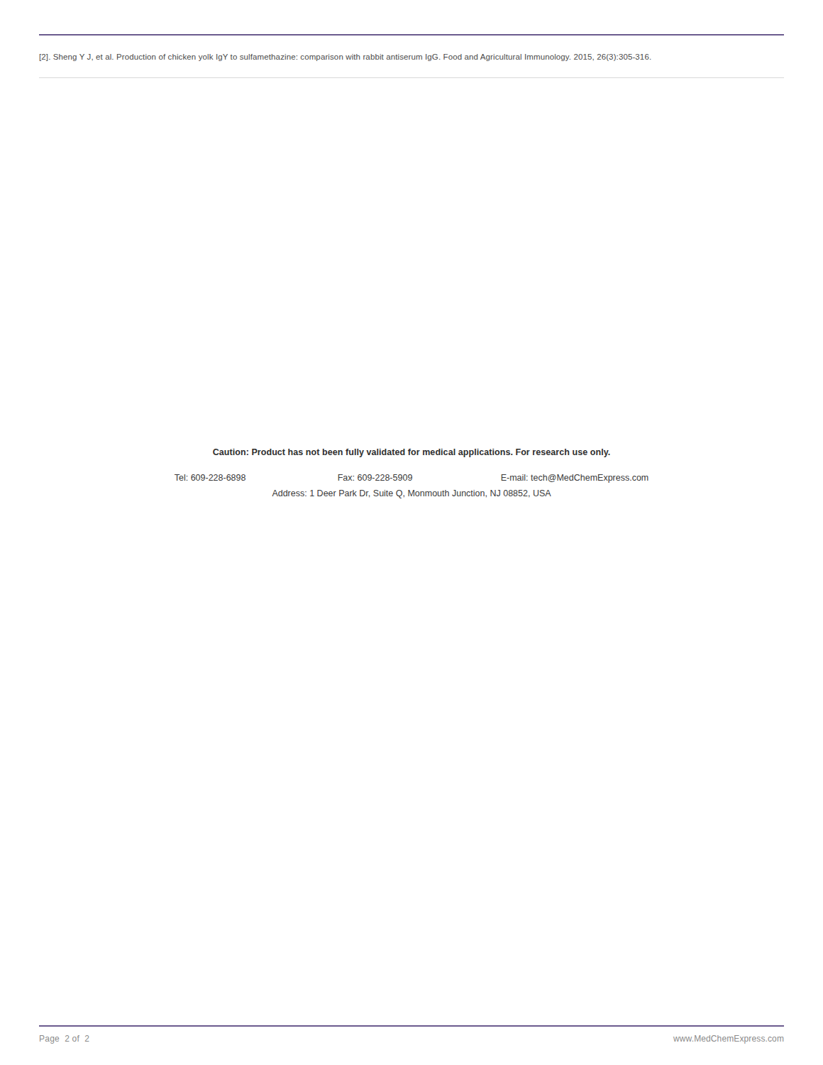[2]. Sheng Y J, et al. Production of chicken yolk IgY to sulfamethazine: comparison with rabbit antiserum IgG. Food and Agricultural Immunology. 2015, 26(3):305-316.
Caution: Product has not been fully validated for medical applications. For research use only.
Tel: 609-228-6898 Fax: 609-228-5909 E-mail: tech@MedChemExpress.com
Address: 1 Deer Park Dr, Suite Q, Monmouth Junction, NJ 08852, USA
Page 2 of 2 www.MedChemExpress.com